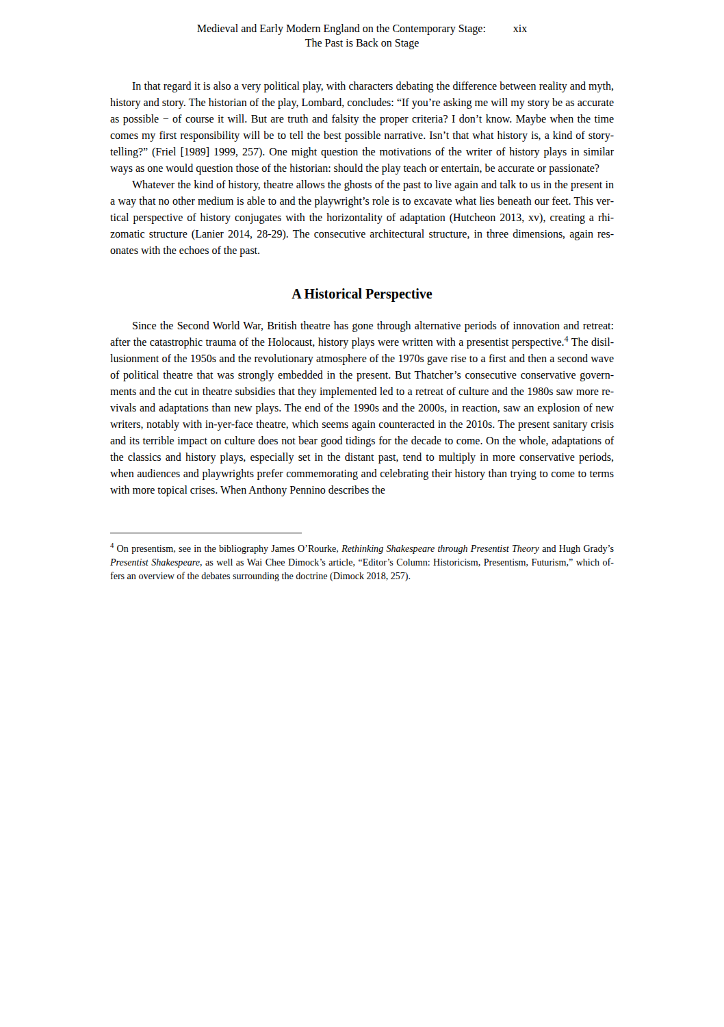Medieval and Early Modern England on the Contemporary Stage:xix The Past is Back on Stage
In that regard it is also a very political play, with characters debating the difference between reality and myth, history and story. The historian of the play, Lombard, concludes: “If you’re asking me will my story be as accurate as possible − of course it will. But are truth and falsity the proper criteria? I don’t know. Maybe when the time comes my first responsibility will be to tell the best possible narrative. Isn’t that what history is, a kind of story-telling?” (Friel [1989] 1999, 257). One might question the motivations of the writer of history plays in similar ways as one would question those of the historian: should the play teach or entertain, be accurate or passionate?
Whatever the kind of history, theatre allows the ghosts of the past to live again and talk to us in the present in a way that no other medium is able to and the playwright’s role is to excavate what lies beneath our feet. This vertical perspective of history conjugates with the horizontality of adaptation (Hutcheon 2013, xv), creating a rhizomatic structure (Lanier 2014, 28-29). The consecutive architectural structure, in three dimensions, again resonates with the echoes of the past.
A Historical Perspective
Since the Second World War, British theatre has gone through alternative periods of innovation and retreat: after the catastrophic trauma of the Holocaust, history plays were written with a presentist perspective.4 The disillusionment of the 1950s and the revolutionary atmosphere of the 1970s gave rise to a first and then a second wave of political theatre that was strongly embedded in the present. But Thatcher’s consecutive conservative governments and the cut in theatre subsidies that they implemented led to a retreat of culture and the 1980s saw more revivals and adaptations than new plays. The end of the 1990s and the 2000s, in reaction, saw an explosion of new writers, notably with in-yer-face theatre, which seems again counteracted in the 2010s. The present sanitary crisis and its terrible impact on culture does not bear good tidings for the decade to come. On the whole, adaptations of the classics and history plays, especially set in the distant past, tend to multiply in more conservative periods, when audiences and playwrights prefer commemorating and celebrating their history than trying to come to terms with more topical crises. When Anthony Pennino describes the
4 On presentism, see in the bibliography James O’Rourke, Rethinking Shakespeare through Presentist Theory and Hugh Grady’s Presentist Shakespeare, as well as Wai Chee Dimock’s article, “Editor’s Column: Historicism, Presentism, Futurism,” which offers an overview of the debates surrounding the doctrine (Dimock 2018, 257).